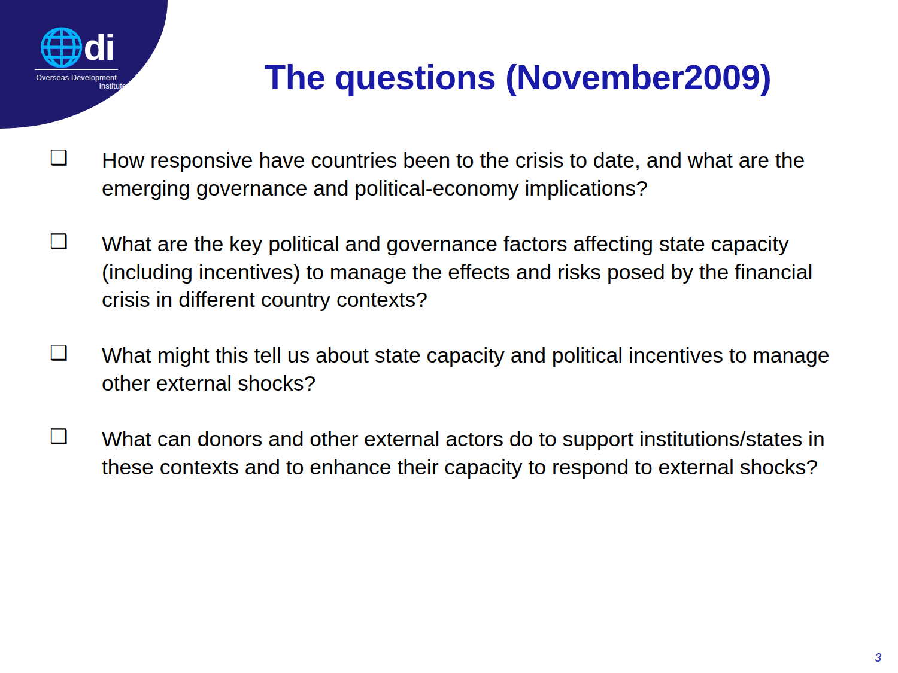🌐di
Overseas DevelopmentInstitute
The questions (November2009)
How responsive have countries been to the crisis to date, and what are the emerging governance and political-economy implications?
What are the key political and governance factors affecting state capacity (including incentives) to manage the effects and risks posed by the financial crisis in different country contexts?
What might this tell us about state capacity and political incentives to manage other external shocks?
What can donors and other external actors do to support institutions/states in these contexts and to enhance their capacity to respond to external shocks?
3